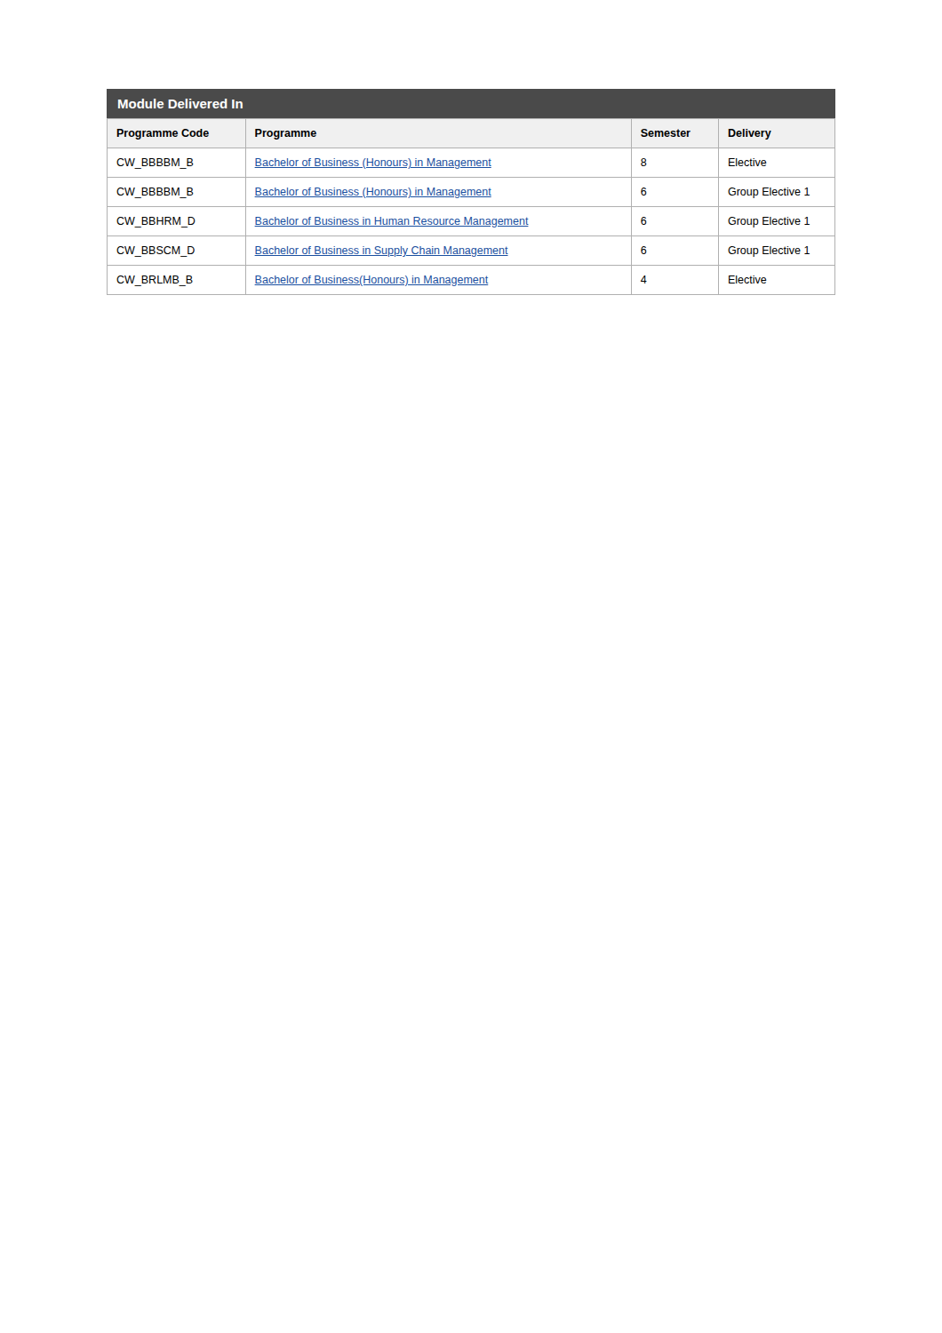Module Delivered In
| Programme Code | Programme | Semester | Delivery |
| --- | --- | --- | --- |
| CW_BBBBM_B | Bachelor of Business (Honours) in Management | 8 | Elective |
| CW_BBBBM_B | Bachelor of Business (Honours) in Management | 6 | Group Elective 1 |
| CW_BBHRM_D | Bachelor of Business in Human Resource Management | 6 | Group Elective 1 |
| CW_BBSCM_D | Bachelor of Business in Supply Chain Management | 6 | Group Elective 1 |
| CW_BRLMB_B | Bachelor of Business(Honours) in Management | 4 | Elective |